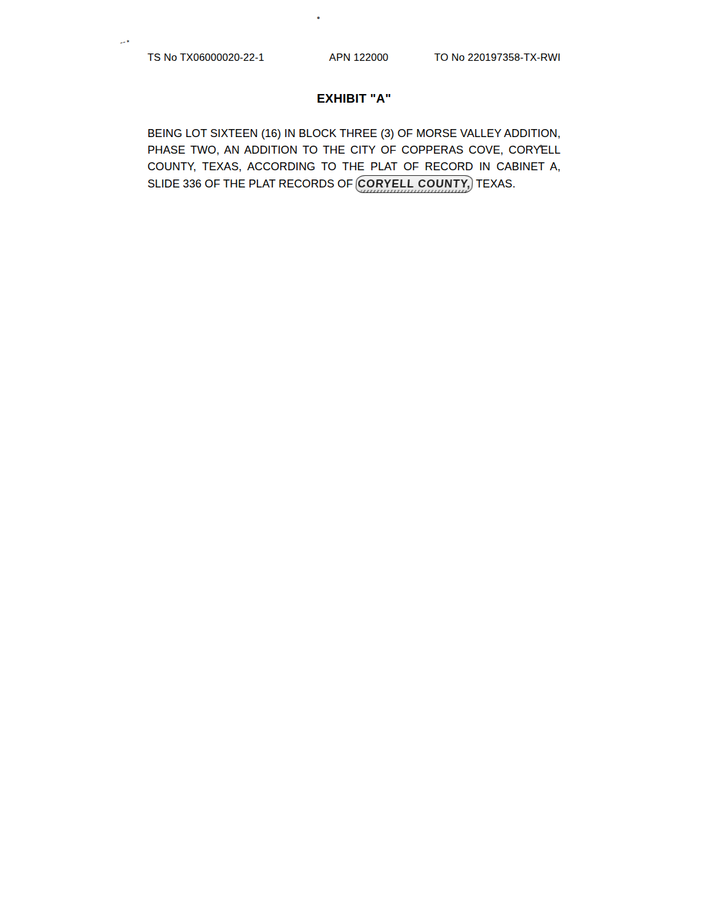• ‑‑⋆
TS No TX06000020-22-1 APN 122000 TO No 220197358-TX-RWI
EXHIBIT "A"
BEING LOT SIXTEEN (16) IN BLOCK THREE (3) OF MORSE VALLEY ADDITION, PHASE TWO, AN ADDITION TO THE CITY OF COPPERAS COVE, CORYELL COUNTY, TEXAS, ACCORDING TO THE PLAT OF RECORD IN CABINET A, SLIDE 336 OF THE PLAT RECORDS OF CORYELL COUNTY, TEXAS.
•